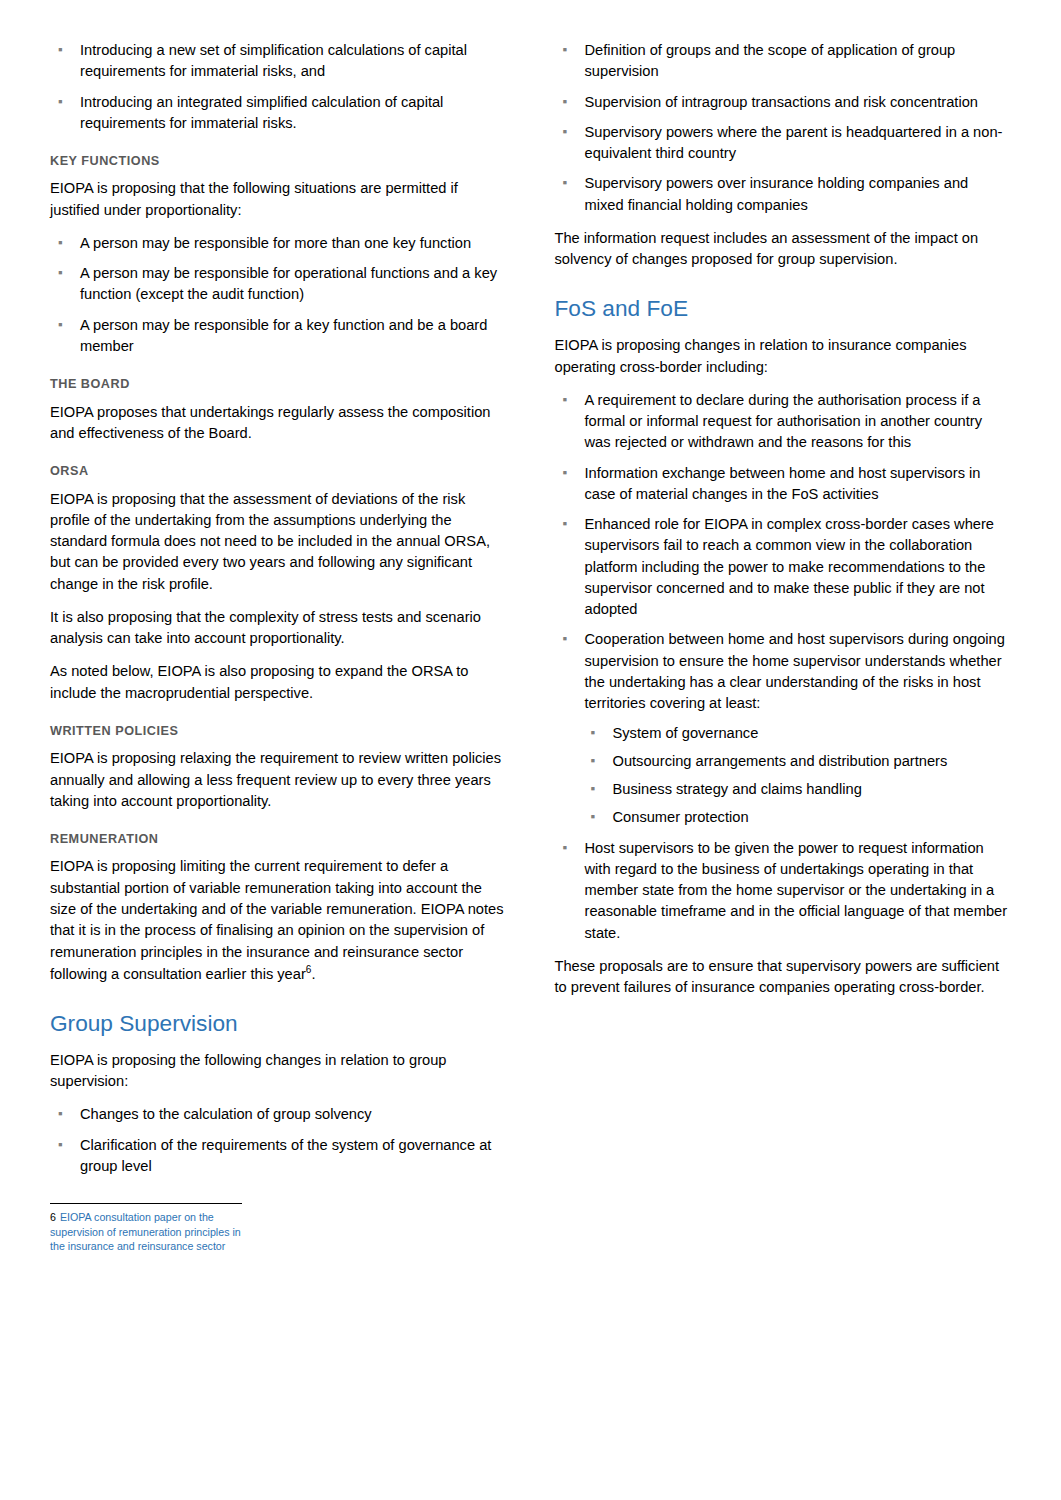Introducing a new set of simplification calculations of capital requirements for immaterial risks, and
Introducing an integrated simplified calculation of capital requirements for immaterial risks.
Key functions
EIOPA is proposing that the following situations are permitted if justified under proportionality:
A person may be responsible for more than one key function
A person may be responsible for operational functions and a key function (except the audit function)
A person may be responsible for a key function and be a board member
The Board
EIOPA proposes that undertakings regularly assess the composition and effectiveness of the Board.
ORSA
EIOPA is proposing that the assessment of deviations of the risk profile of the undertaking from the assumptions underlying the standard formula does not need to be included in the annual ORSA, but can be provided every two years and following any significant change in the risk profile.
It is also proposing that the complexity of stress tests and scenario analysis can take into account proportionality.
As noted below, EIOPA is also proposing to expand the ORSA to include the macroprudential perspective.
Written policies
EIOPA is proposing relaxing the requirement to review written policies annually and allowing a less frequent review up to every three years taking into account proportionality.
Remuneration
EIOPA is proposing limiting the current requirement to defer a substantial portion of variable remuneration taking into account the size of the undertaking and of the variable remuneration. EIOPA notes that it is in the process of finalising an opinion on the supervision of remuneration principles in the insurance and reinsurance sector following a consultation earlier this year6.
Group Supervision
EIOPA is proposing the following changes in relation to group supervision:
Changes to the calculation of group solvency
Clarification of the requirements of the system of governance at group level
6 EIOPA consultation paper on the supervision of remuneration principles in the insurance and reinsurance sector
Definition of groups and the scope of application of group supervision
Supervision of intragroup transactions and risk concentration
Supervisory powers where the parent is headquartered in a non-equivalent third country
Supervisory powers over insurance holding companies and mixed financial holding companies
The information request includes an assessment of the impact on solvency of changes proposed for group supervision.
FoS and FoE
EIOPA is proposing changes in relation to insurance companies operating cross-border including:
A requirement to declare during the authorisation process if a formal or informal request for authorisation in another country was rejected or withdrawn and the reasons for this
Information exchange between home and host supervisors in case of material changes in the FoS activities
Enhanced role for EIOPA in complex cross-border cases where supervisors fail to reach a common view in the collaboration platform including the power to make recommendations to the supervisor concerned and to make these public if they are not adopted
Cooperation between home and host supervisors during ongoing supervision to ensure the home supervisor understands whether the undertaking has a clear understanding of the risks in host territories covering at least:
System of governance
Outsourcing arrangements and distribution partners
Business strategy and claims handling
Consumer protection
Host supervisors to be given the power to request information with regard to the business of undertakings operating in that member state from the home supervisor or the undertaking in a reasonable timeframe and in the official language of that member state.
These proposals are to ensure that supervisory powers are sufficient to prevent failures of insurance companies operating cross-border.